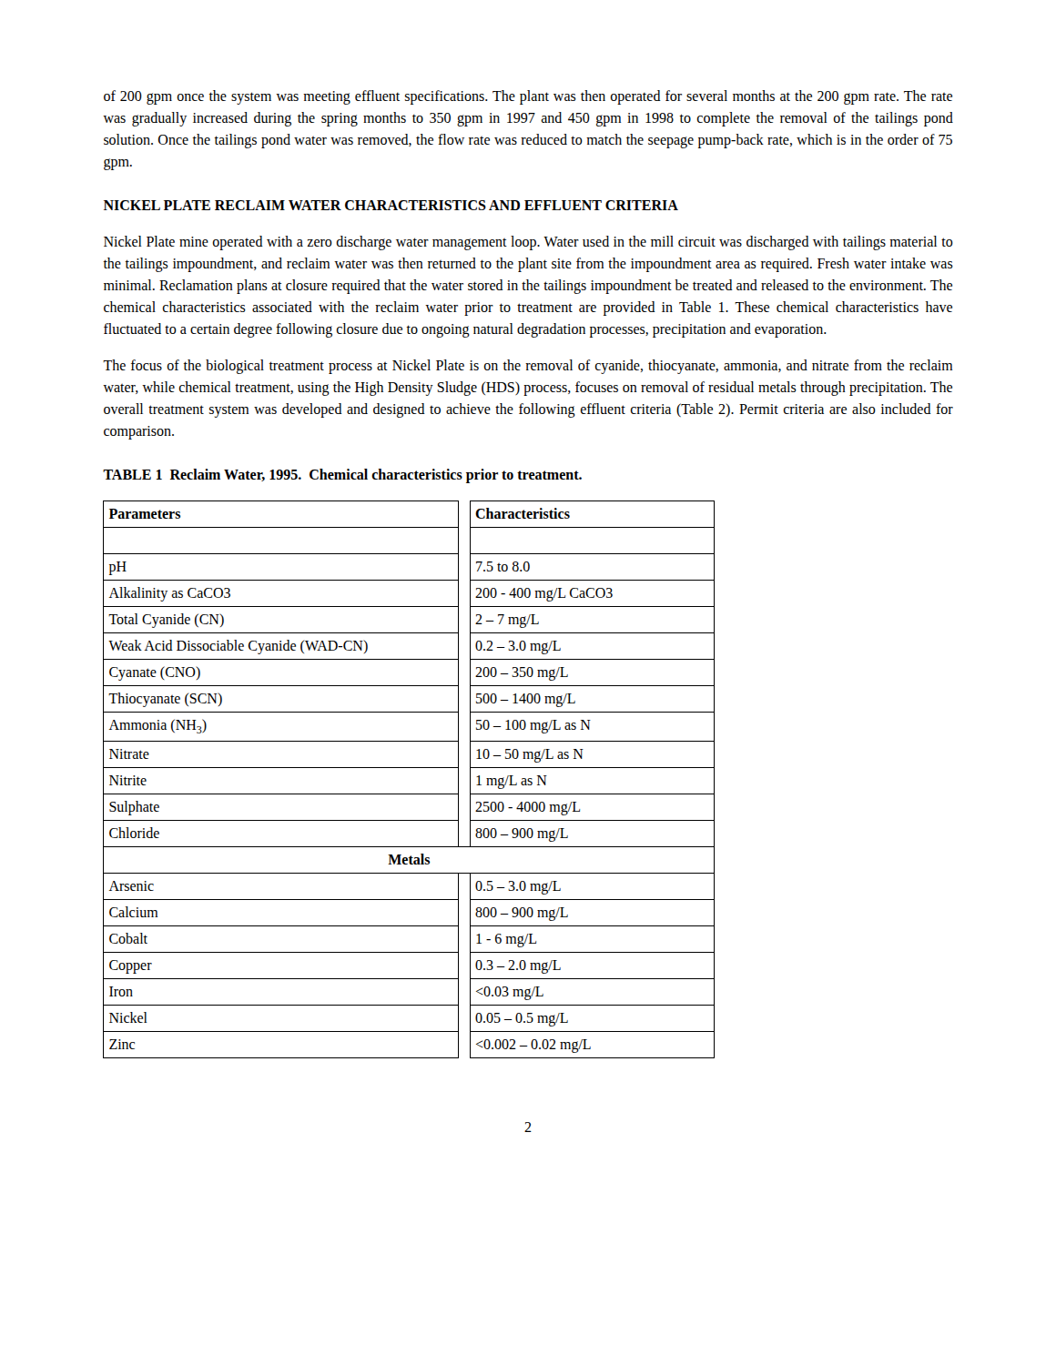of 200 gpm once the system was meeting effluent specifications. The plant was then operated for several months at the 200 gpm rate. The rate was gradually increased during the spring months to 350 gpm in 1997 and 450 gpm in 1998 to complete the removal of the tailings pond solution. Once the tailings pond water was removed, the flow rate was reduced to match the seepage pump-back rate, which is in the order of 75 gpm.
NICKEL PLATE RECLAIM WATER CHARACTERISTICS AND EFFLUENT CRITERIA
Nickel Plate mine operated with a zero discharge water management loop. Water used in the mill circuit was discharged with tailings material to the tailings impoundment, and reclaim water was then returned to the plant site from the impoundment area as required. Fresh water intake was minimal. Reclamation plans at closure required that the water stored in the tailings impoundment be treated and released to the environment. The chemical characteristics associated with the reclaim water prior to treatment are provided in Table 1. These chemical characteristics have fluctuated to a certain degree following closure due to ongoing natural degradation processes, precipitation and evaporation.
The focus of the biological treatment process at Nickel Plate is on the removal of cyanide, thiocyanate, ammonia, and nitrate from the reclaim water, while chemical treatment, using the High Density Sludge (HDS) process, focuses on removal of residual metals through precipitation. The overall treatment system was developed and designed to achieve the following effluent criteria (Table 2). Permit criteria are also included for comparison.
TABLE 1 Reclaim Water, 1995. Chemical characteristics prior to treatment.
| Parameters | | Characteristics |
| pH | | 7.5 to 8.0 |
| Alkalinity as CaCO3 | | 200 - 400 mg/L CaCO3 |
| Total Cyanide (CN) | | 2 – 7 mg/L |
| Weak Acid Dissociable Cyanide (WAD-CN) | | 0.2 – 3.0 mg/L |
| Cyanate (CNO) | | 200 – 350 mg/L |
| Thiocyanate (SCN) | | 500 – 1400 mg/L |
| Ammonia (NH 3 ) | | 50 – 100 mg/L as N |
| Nitrate | | 10 – 50 mg/L as N |
| Nitrite | | 1 mg/L as N |
| Sulphate | | 2500 - 4000 mg/L |
| Chloride | | 800 – 900 mg/L |
| Metals |
| Arsenic | | 0.5 – 3.0 mg/L |
| Calcium | | 800 – 900 mg/L |
| Cobalt | | 1 - 6 mg/L |
| Copper | | 0.3 – 2.0 mg/L |
| Iron | | <0.03 mg/L |
| Nickel | | 0.05 – 0.5 mg/L |
| Zinc | | <0.002 – 0.02 mg/L |
2